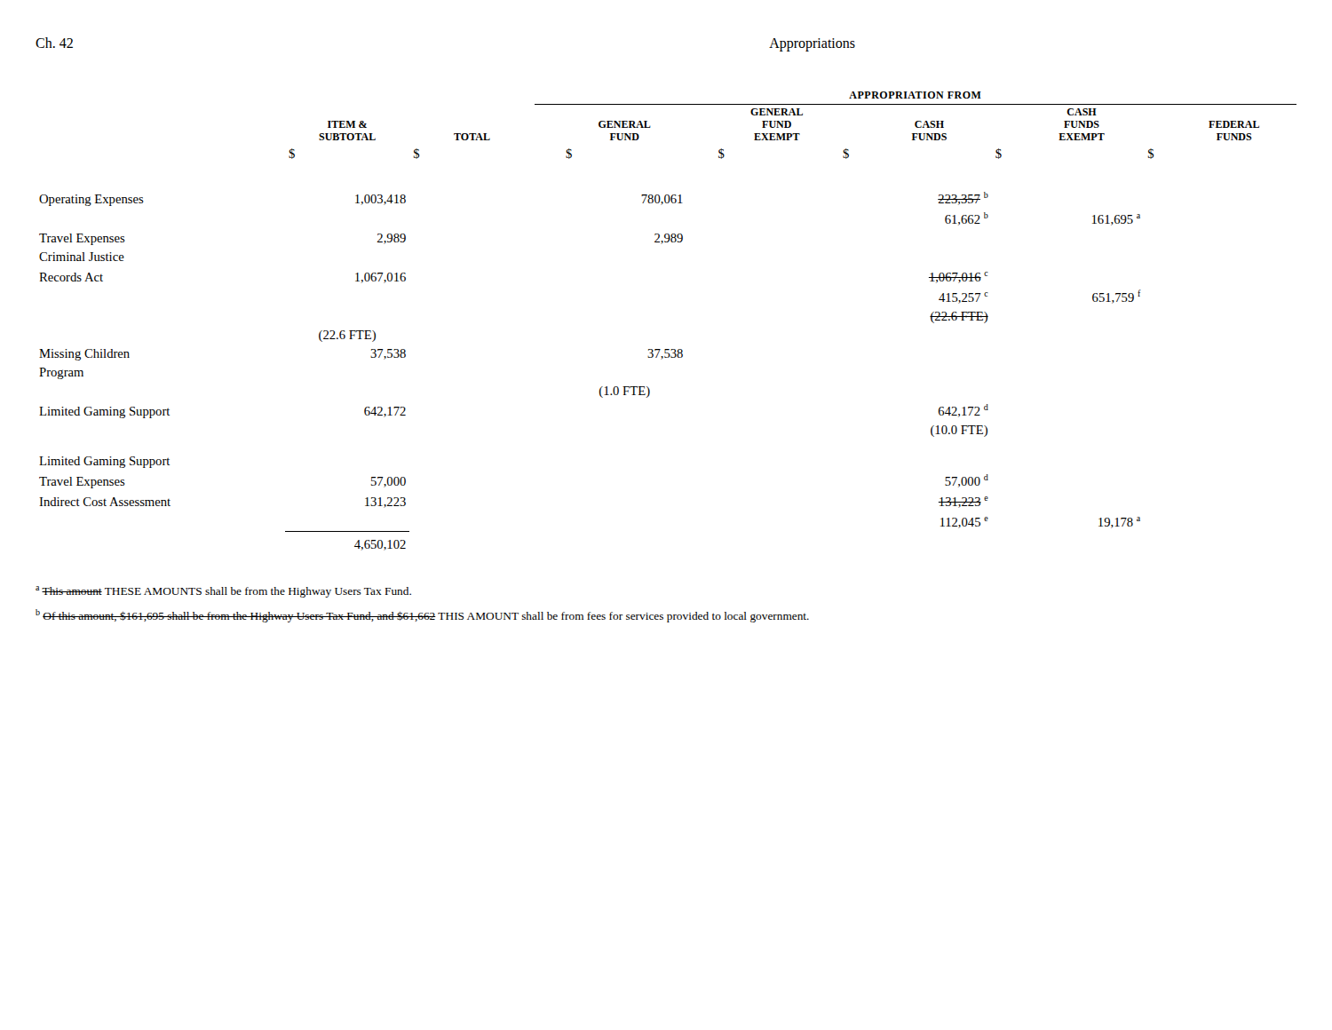Ch. 42
Appropriations
| | | | APPROPRIATION FROM |
| | ITEM & SUBTOTAL | TOTAL | | GENERAL FUND | | GENERAL FUND EXEMPT | | CASH FUNDS | | CASH FUNDS EXEMPT | | FEDERAL FUNDS |
| | $ | $ | | $ | | $ | $ | | $ | | $ | |
| Operating Expenses | 1,003,418 | | | 780,061 | | | | 223,357 b | | | | |
| | | | | | | | | 61,662 b | | 161,695 a | | |
| Travel Expenses | 2,989 | | | 2,989 | | | | | | | | |
| Criminal Justice | | | | | | | | | | | | |
| Records Act | 1,067,016 | | | | | | | 1,067,016 c | | | | |
| | | | | | | | | 415,257 c | | 651,759 f | | |
| | | | | | | | | (22.6 FTE) | | | | |
| | (22.6 FTE) | | | | | | | | | | | |
| Missing Children | 37,538 | | | 37,538 | | | | | | | | |
| Program | | | | | | | | | | | | |
| | | | | (1.0 FTE) | | | | | | | | |
| Limited Gaming Support | 642,172 | | | | | | | 642,172 d | | | | |
| | | | | | | | | (10.0 FTE) | | | | |
| Limited Gaming Support | | | | | | | | | | | | |
| Travel Expenses | 57,000 | | | | | | | 57,000 d | | | | |
| Indirect Cost Assessment | 131,223 | | | | | | | 131,223 e | | | | |
| | | | | | | | | 112,045 e | | 19,178 a | | |
| | 4,650,102 | | | | | | | | | | | |
a This amount THESE AMOUNTS shall be from the Highway Users Tax Fund.
b Of this amount, $161,695 shall be from the Highway Users Tax Fund, and $61,662 THIS AMOUNT shall be from fees for services provided to local government.